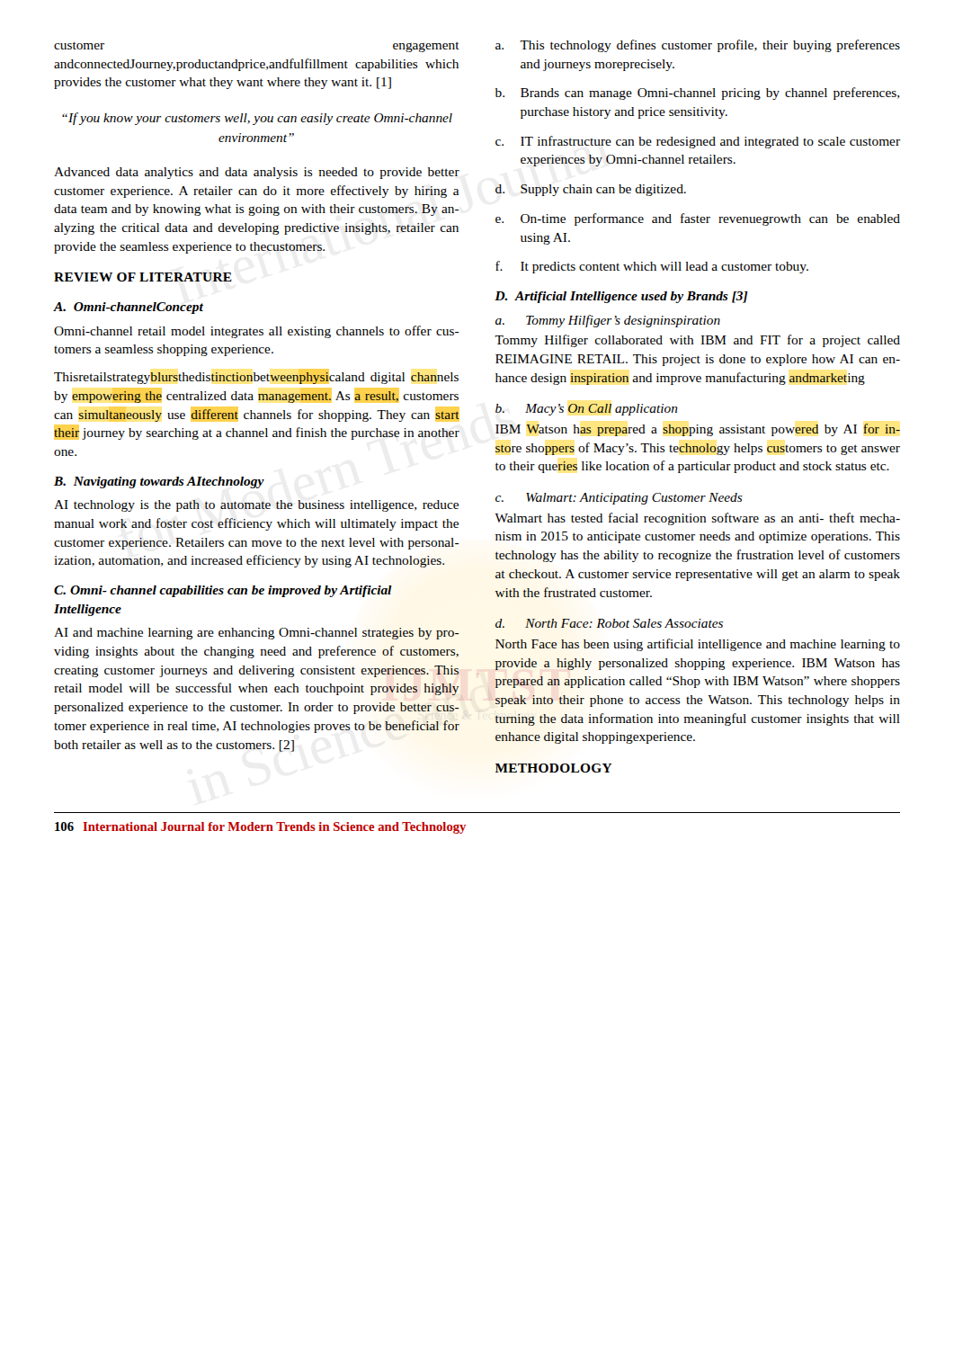International Journal for Modern Trends in Science and Technology
IJMTST
Science & Technology
customer engagement andconnectedJourney,productandprice,andfulfillment capabilities which provides the customer what they want where they want it. [1]
“If you know your customers well, you can easily create Omni-channel environment”
Advanced data analytics and data analysis is needed to provide better customer experience. A retailer can do it more effectively by hiring a data team and by knowing what is going on with their customers. By analyzing the critical data and developing predictive insights, retailer can provide the seamless experience to thecustomers.
REVIEW OF LITERATURE
A. Omni-channelConcept
Omni-channel retail model integrates all existing channels to offer customers a seamless shopping experience.
Thisretailstrategyblursthedistinctionbetween physicaland digital channels by empow ering the centralized data manage ment. As a result, customers can simul tan eously use different channels for shopping. They can start their journey by searching at a channel and finish the purchase in another one.
B. Navigating towards AItechnology
AI technology is the path to automate the business intelligence, reduce manual work and foster cost efficiency which will ultimately impact the customer experience. Retailers can move to the next level with personalization, automation, and increased efficiency by using AI technologies.
C. Omni- channel capabilities can be improved by Artificial Intelligence
AI and machine learning are enhancing Omni-channel strategies by providing insights about the changing need and preference of customers, creating customer journeys and delivering consistent experiences. This retail model will be successful when each touchpoint provides highly personalized experience to the customer. In order to provide better customer experience in real time, AI technologies proves to be beneficial for both retailer as well as to the customers. [2]
This technology defines customer profile, their buying preferences and journeys moreprecisely.
Brands can manage Omni-channel pricing by channel preferences, purchase history and price sensitivity.
IT infrastructure can be redesigned and integrated to scale customer experiences by Omni-channel retailers.
Supply chain can be digitized.
On-time performance and faster revenuegrowth can be enabled using AI.
It predicts content which will lead a customer tobuy.
D. Artificial Intelligence used by Brands [3]
Tommy Hilfiger’s designinspiration
Tommy Hilfiger collaborated with IBM and FIT for a project called REIMAGINE RETAIL. This project is done to explore how AI can enhance design inspiration and improve manufacturing andmarketing
Macy’s On Call application
IBM Watson has prepared a shopping assistant powered by AI for in-store shoppers of Macy’s. This technology helps customers to get answer to their queries like location of a particular product and stock status etc.
Walmart: Anticipating Customer Needs
Walmart has tested facial recognition software as an anti- theft mechanism in 2015 to anticipate customer needs and optimize operations. This technology has the ability to recognize the frustration level of customers at checkout. A customer service representative will get an alarm to speak with the frustrated customer.
North Face: Robot Sales Associates
North Face has been using artificial intelligence and machine learning to provide a highly personalized shopping experience. IBM Watson has prepared an application called “Shop with IBM Watson” where shoppers speak into their phone to access the Watson. This technology helps in turning the data information into meaningful customer insights that will enhance digital shoppingexperience.
METHODOLOGY
106 International Journal for Modern Trends in Science and Technology